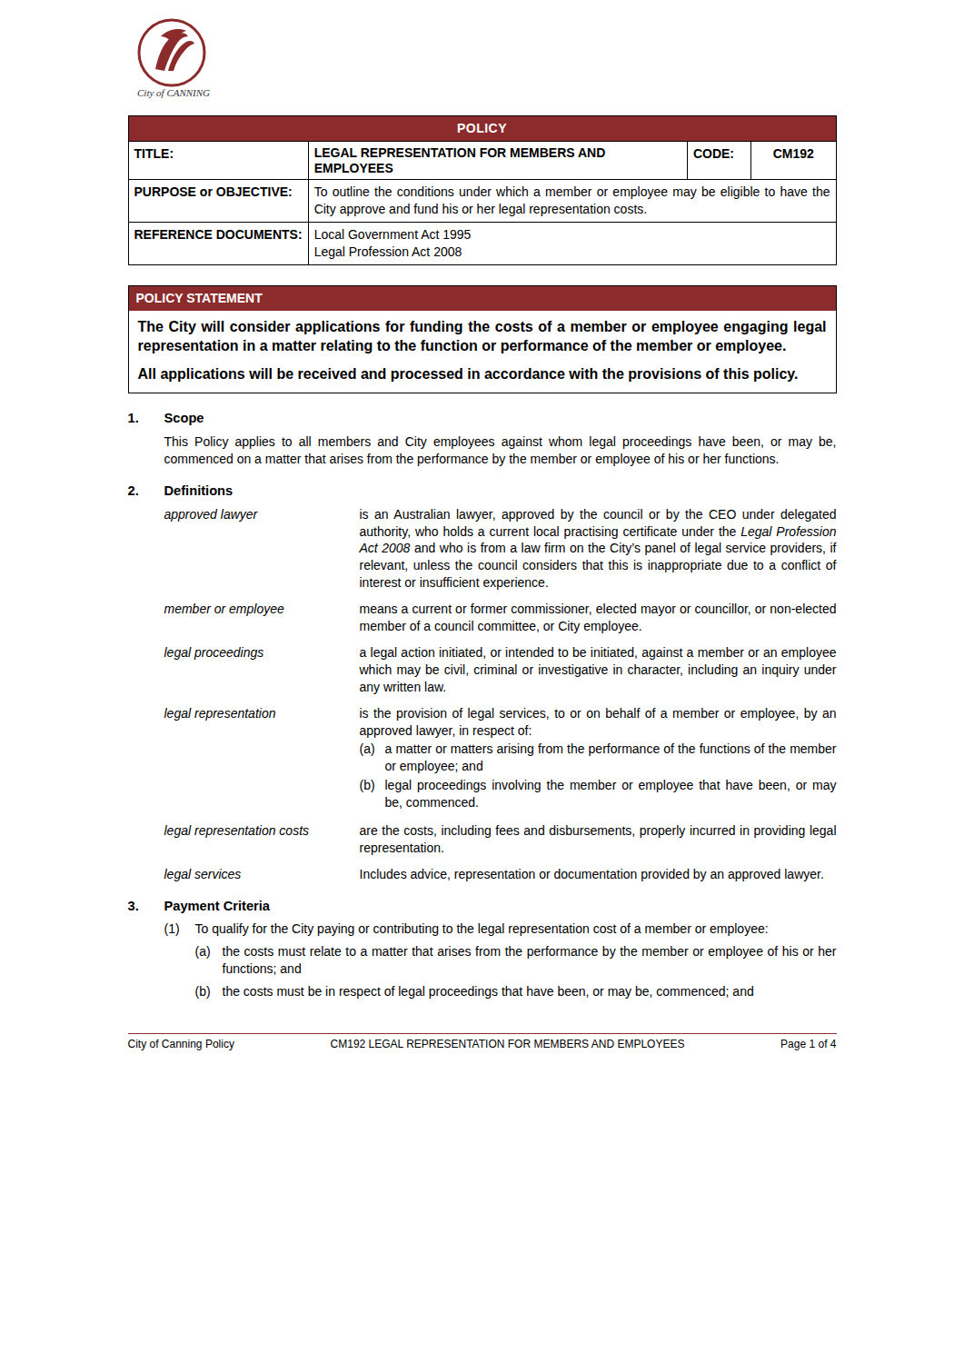City of CANNING
| POLICY |
| TITLE: | LEGAL REPRESENTATION FOR MEMBERS AND EMPLOYEES | CODE: | CM192 |
| PURPOSE or OBJECTIVE: | To outline the conditions under which a member or employee may be eligible to have the City approve and fund his or her legal representation costs. |
| REFERENCE DOCUMENTS: | Local Government Act 1995 Legal Profession Act 2008 |
POLICY STATEMENT
The City will consider applications for funding the costs of a member or employee engaging legal representation in a matter relating to the function or performance of the member or employee.
All applications will be received and processed in accordance with the provisions of this policy.
1. Scope
This Policy applies to all members and City employees against whom legal proceedings have been, or may be, commenced on a matter that arises from the performance by the member or employee of his or her functions.
2. Definitions
approved lawyer
is an Australian lawyer, approved by the council or by the CEO under delegated authority, who holds a current local practising certificate under the Legal Profession Act 2008 and who is from a law firm on the City’s panel of legal service providers, if relevant, unless the council considers that this is inappropriate due to a conflict of interest or insufficient experience.
member or employee
means a current or former commissioner, elected mayor or councillor, or non-elected member of a council committee, or City employee.
legal proceedings
a legal action initiated, or intended to be initiated, against a member or an employee which may be civil, criminal or investigative in character, including an inquiry under any written law.
legal representation
is the provision of legal services, to or on behalf of a member or employee, by an approved lawyer, in respect of:
(a) a matter or matters arising from the performance of the functions of the member or employee; and
(b) legal proceedings involving the member or employee that have been, or may be, commenced.
legal representation costs
are the costs, including fees and disbursements, properly incurred in providing legal representation.
legal services
Includes advice, representation or documentation provided by an approved lawyer.
3. Payment Criteria
(1) To qualify for the City paying or contributing to the legal representation cost of a member or employee:
(a) the costs must relate to a matter that arises from the performance by the member or employee of his or her functions; and
(b) the costs must be in respect of legal proceedings that have been, or may be, commenced; and
City of Canning Policy
CM192 LEGAL REPRESENTATION FOR MEMBERS AND EMPLOYEES
Page 1 of 4